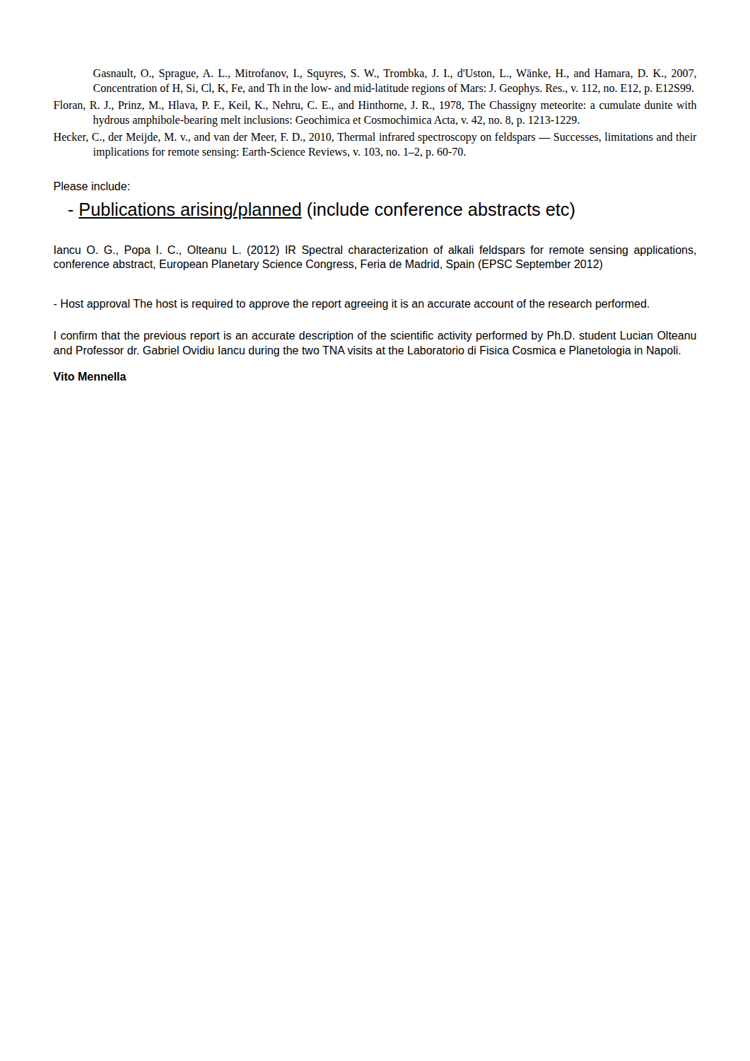Gasnault, O., Sprague, A. L., Mitrofanov, I., Squyres, S. W., Trombka, J. I., d'Uston, L., Wänke, H., and Hamara, D. K., 2007, Concentration of H, Si, Cl, K, Fe, and Th in the low- and mid-latitude regions of Mars: J. Geophys. Res., v. 112, no. E12, p. E12S99.
Floran, R. J., Prinz, M., Hlava, P. F., Keil, K., Nehru, C. E., and Hinthorne, J. R., 1978, The Chassigny meteorite: a cumulate dunite with hydrous amphibole-bearing melt inclusions: Geochimica et Cosmochimica Acta, v. 42, no. 8, p. 1213-1229.
Hecker, C., der Meijde, M. v., and van der Meer, F. D., 2010, Thermal infrared spectroscopy on feldspars — Successes, limitations and their implications for remote sensing: Earth-Science Reviews, v. 103, no. 1–2, p. 60-70.
Please include:
- Publications arising/planned (include conference abstracts etc)
Iancu O. G., Popa I. C., Olteanu L. (2012) IR Spectral characterization of alkali feldspars for remote sensing applications, conference abstract, European Planetary Science Congress, Feria de Madrid, Spain (EPSC September 2012)
- Host approval The host is required to approve the report agreeing it is an accurate account of the research performed.
I confirm that the previous report is an accurate description of the scientific activity performed by Ph.D. student Lucian Olteanu and Professor dr. Gabriel Ovidiu Iancu during the two TNA visits at the Laboratorio di Fisica Cosmica e Planetologia in Napoli.
Vito Mennella